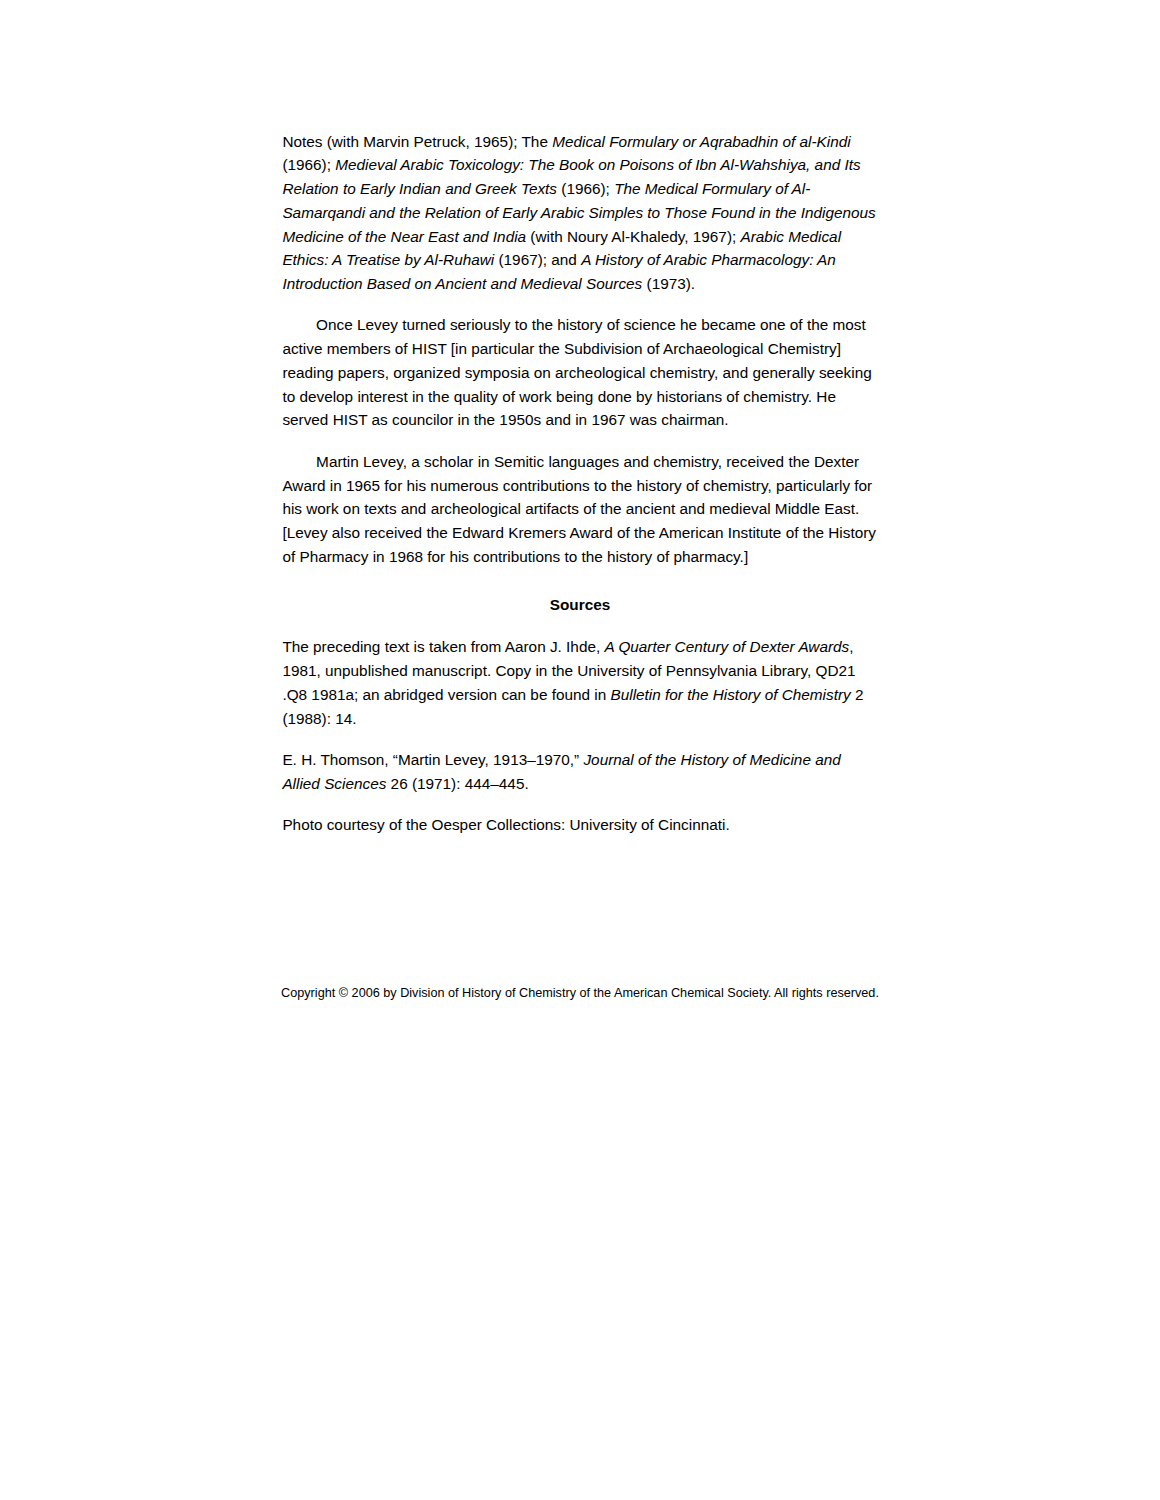Notes (with Marvin Petruck, 1965); The Medical Formulary or Aqrabadhin of al-Kindi (1966); Medieval Arabic Toxicology: The Book on Poisons of Ibn Al-Wahshiya, and Its Relation to Early Indian and Greek Texts (1966); The Medical Formulary of Al-Samarqandi and the Relation of Early Arabic Simples to Those Found in the Indigenous Medicine of the Near East and India (with Noury Al-Khaledy, 1967); Arabic Medical Ethics: A Treatise by Al-Ruhawi (1967); and A History of Arabic Pharmacology: An Introduction Based on Ancient and Medieval Sources (1973).
Once Levey turned seriously to the history of science he became one of the most active members of HIST [in particular the Subdivision of Archaeological Chemistry] reading papers, organized symposia on archeological chemistry, and generally seeking to develop interest in the quality of work being done by historians of chemistry. He served HIST as councilor in the 1950s and in 1967 was chairman.
Martin Levey, a scholar in Semitic languages and chemistry, received the Dexter Award in 1965 for his numerous contributions to the history of chemistry, particularly for his work on texts and archeological artifacts of the ancient and medieval Middle East. [Levey also received the Edward Kremers Award of the American Institute of the History of Pharmacy in 1968 for his contributions to the history of pharmacy.]
Sources
The preceding text is taken from Aaron J. Ihde, A Quarter Century of Dexter Awards, 1981, unpublished manuscript. Copy in the University of Pennsylvania Library, QD21 .Q8 1981a; an abridged version can be found in Bulletin for the History of Chemistry 2 (1988): 14.
E. H. Thomson, “Martin Levey, 1913–1970,” Journal of the History of Medicine and Allied Sciences 26 (1971): 444–445.
Photo courtesy of the Oesper Collections: University of Cincinnati.
Copyright © 2006 by Division of History of Chemistry of the American Chemical Society. All rights reserved.